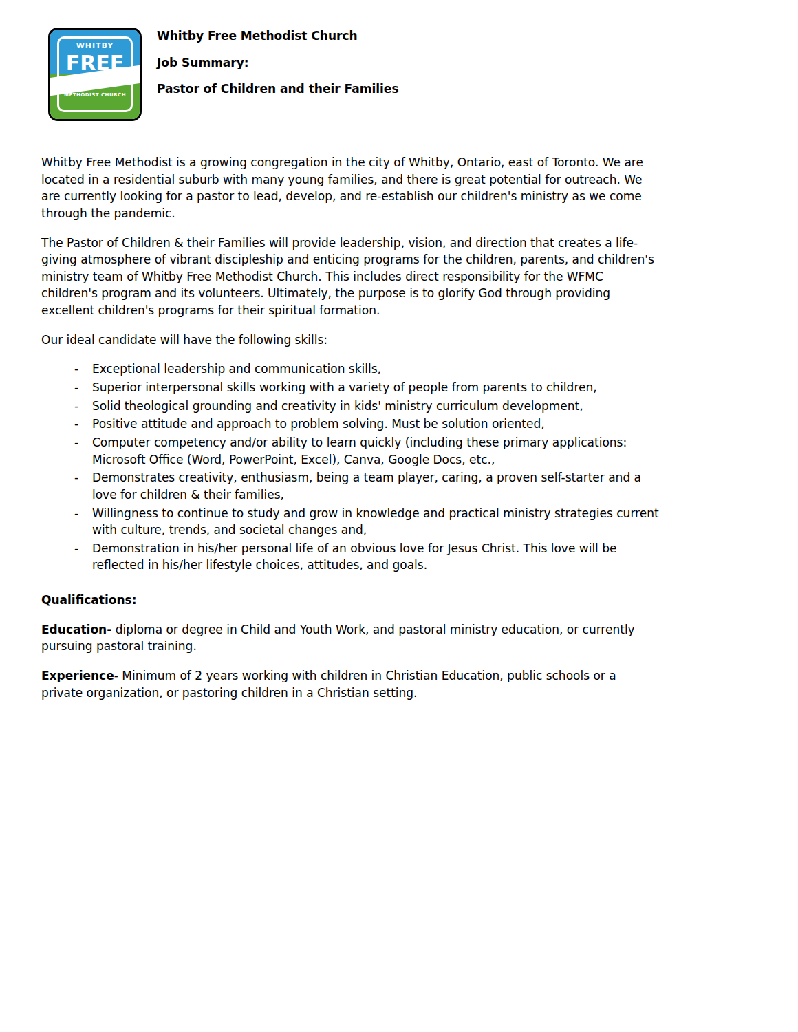WHITBY
FREE
METHODIST CHURCH
Whitby Free Methodist Church
Job Summary:
Pastor of Children and their Families
Whitby Free Methodist is a growing congregation in the city of Whitby, Ontario, east of Toronto. We are located in a residential suburb with many young families, and there is great potential for outreach. We are currently looking for a pastor to lead, develop, and re-establish our children's ministry as we come through the pandemic.
The Pastor of Children & their Families will provide leadership, vision, and direction that creates a life-giving atmosphere of vibrant discipleship and enticing programs for the children, parents, and children's ministry team of Whitby Free Methodist Church. This includes direct responsibility for the WFMC children's program and its volunteers. Ultimately, the purpose is to glorify God through providing excellent children's programs for their spiritual formation.
Our ideal candidate will have the following skills:
Exceptional leadership and communication skills,
Superior interpersonal skills working with a variety of people from parents to children,
Solid theological grounding and creativity in kids' ministry curriculum development,
Positive attitude and approach to problem solving. Must be solution oriented,
Computer competency and/or ability to learn quickly (including these primary applications: Microsoft Office (Word, PowerPoint, Excel), Canva, Google Docs, etc.,
Demonstrates creativity, enthusiasm, being a team player, caring, a proven self-starter and a love for children & their families,
Willingness to continue to study and grow in knowledge and practical ministry strategies current with culture, trends, and societal changes and,
Demonstration in his/her personal life of an obvious love for Jesus Christ. This love will be reflected in his/her lifestyle choices, attitudes, and goals.
Qualifications:
Education- diploma or degree in Child and Youth Work, and pastoral ministry education, or currently pursuing pastoral training.
Experience- Minimum of 2 years working with children in Christian Education, public schools or a private organization, or pastoring children in a Christian setting.